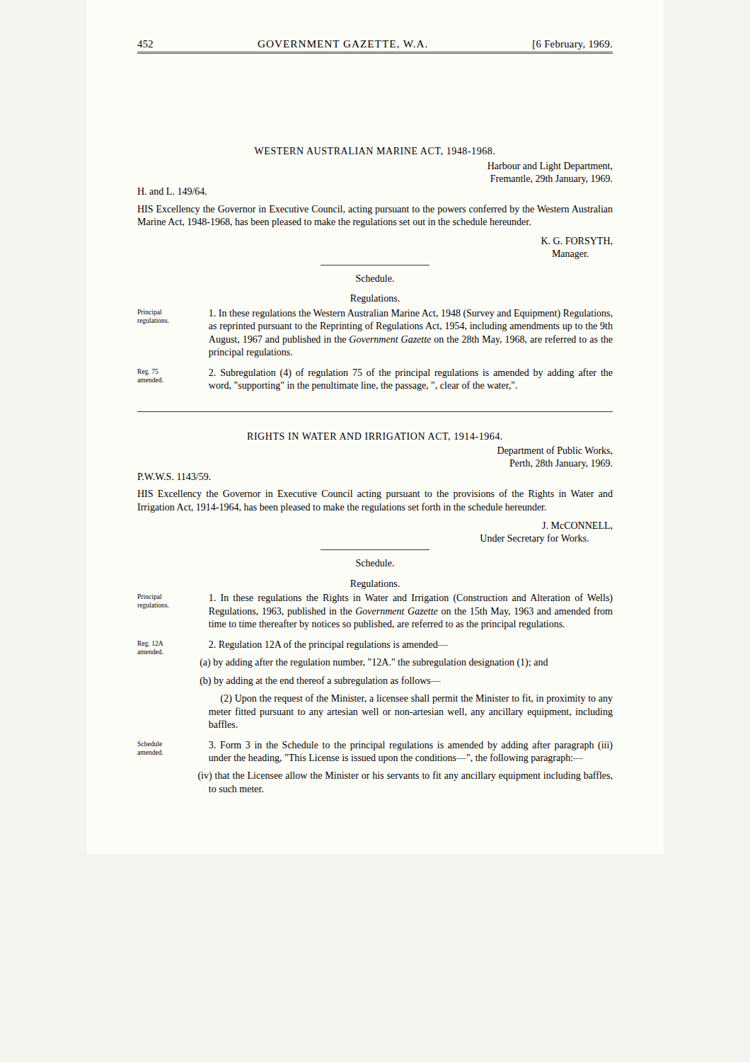452
GOVERNMENT GAZETTE, W.A.
[6 February, 1969.
WESTERN AUSTRALIAN MARINE ACT, 1948-1968.
Harbour and Light Department,
Fremantle, 29th January, 1969.
H. and L. 149/64.
HIS Excellency the Governor in Executive Council, acting pursuant to the powers conferred by the Western Australian Marine Act, 1948-1968, has been pleased to make the regulations set out in the schedule hereunder.
K. G. FORSYTH, Manager.
Schedule.
Regulations.
Principal
regulations.
1. In these regulations the Western Australian Marine Act, 1948 (Survey and Equipment) Regulations, as reprinted pursuant to the Reprinting of Regulations Act, 1954, including amendments up to the 9th August, 1967 and published in the Government Gazette on the 28th May, 1968, are referred to as the principal regulations.
Reg. 75
amended.
2. Subregulation (4) of regulation 75 of the principal regulations is amended by adding after the word, "supporting" in the penultimate line, the passage, ", clear of the water,".
RIGHTS IN WATER AND IRRIGATION ACT, 1914-1964.
Department of Public Works,
Perth, 28th January, 1969.
P.W.W.S. 1143/59.
HIS Excellency the Governor in Executive Council acting pursuant to the provisions of the Rights in Water and Irrigation Act, 1914-1964, has been pleased to make the regulations set forth in the schedule hereunder.
J. McCONNELL, Under Secretary for Works.
Schedule.
Regulations.
Principal
regulations.
1. In these regulations the Rights in Water and Irrigation (Construction and Alteration of Wells) Regulations, 1963, published in the Government Gazette on the 15th May, 1963 and amended from time to time thereafter by notices so published, are referred to as the principal regulations.
Reg. 12A
amended.
2. Regulation 12A of the principal regulations is amended—
(a) by adding after the regulation number, "12A." the subregulation designation (1); and
(b) by adding at the end thereof a subregulation as follows—
(2) Upon the request of the Minister, a licensee shall permit the Minister to fit, in proximity to any meter fitted pursuant to any artesian well or non-artesian well, any ancillary equipment, including baffles.
Schedule
amended.
3. Form 3 in the Schedule to the principal regulations is amended by adding after paragraph (iii) under the heading, "This License is issued upon the conditions—", the following paragraph:—
(iv) that the Licensee allow the Minister or his servants to fit any ancillary equipment including baffles, to such meter.